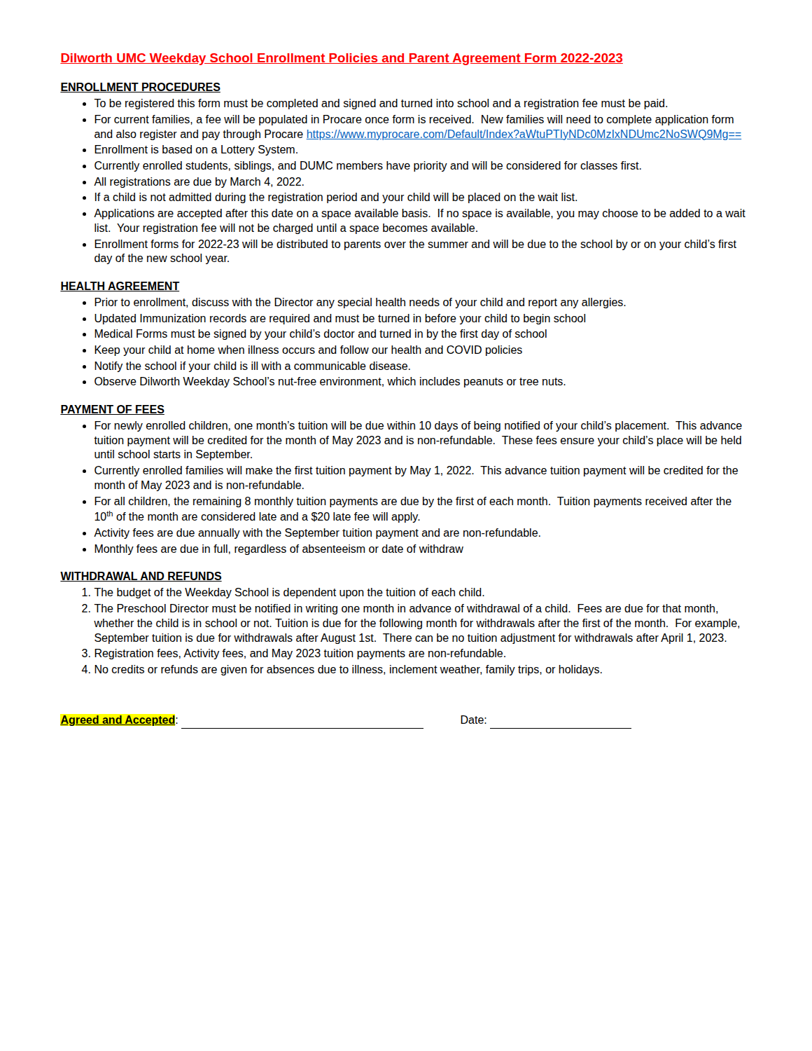Dilworth UMC Weekday School Enrollment Policies and Parent Agreement Form 2022-2023
ENROLLMENT PROCEDURES
To be registered this form must be completed and signed and turned into school and a registration fee must be paid.
For current families, a fee will be populated in Procare once form is received. New families will need to complete application form and also register and pay through Procare https://www.myprocare.com/Default/Index?aWtuPTIyNDc0MzIxNDUmc2NoSWQ9Mg==
Enrollment is based on a Lottery System.
Currently enrolled students, siblings, and DUMC members have priority and will be considered for classes first.
All registrations are due by March 4, 2022.
If a child is not admitted during the registration period and your child will be placed on the wait list.
Applications are accepted after this date on a space available basis. If no space is available, you may choose to be added to a wait list. Your registration fee will not be charged until a space becomes available.
Enrollment forms for 2022-23 will be distributed to parents over the summer and will be due to the school by or on your child’s first day of the new school year.
HEALTH AGREEMENT
Prior to enrollment, discuss with the Director any special health needs of your child and report any allergies.
Updated Immunization records are required and must be turned in before your child to begin school
Medical Forms must be signed by your child’s doctor and turned in by the first day of school
Keep your child at home when illness occurs and follow our health and COVID policies
Notify the school if your child is ill with a communicable disease.
Observe Dilworth Weekday School’s nut-free environment, which includes peanuts or tree nuts.
PAYMENT OF FEES
For newly enrolled children, one month’s tuition will be due within 10 days of being notified of your child’s placement. This advance tuition payment will be credited for the month of May 2023 and is non-refundable. These fees ensure your child’s place will be held until school starts in September.
Currently enrolled families will make the first tuition payment by May 1, 2022. This advance tuition payment will be credited for the month of May 2023 and is non-refundable.
For all children, the remaining 8 monthly tuition payments are due by the first of each month. Tuition payments received after the 10th of the month are considered late and a $20 late fee will apply.
Activity fees are due annually with the September tuition payment and are non-refundable.
Monthly fees are due in full, regardless of absenteeism or date of withdraw
WITHDRAWAL AND REFUNDS
The budget of the Weekday School is dependent upon the tuition of each child.
The Preschool Director must be notified in writing one month in advance of withdrawal of a child. Fees are due for that month, whether the child is in school or not. Tuition is due for the following month for withdrawals after the first of the month. For example, September tuition is due for withdrawals after August 1st. There can be no tuition adjustment for withdrawals after April 1, 2023.
Registration fees, Activity fees, and May 2023 tuition payments are non-refundable.
No credits or refunds are given for absences due to illness, inclement weather, family trips, or holidays.
Agreed and Accepted: Date: